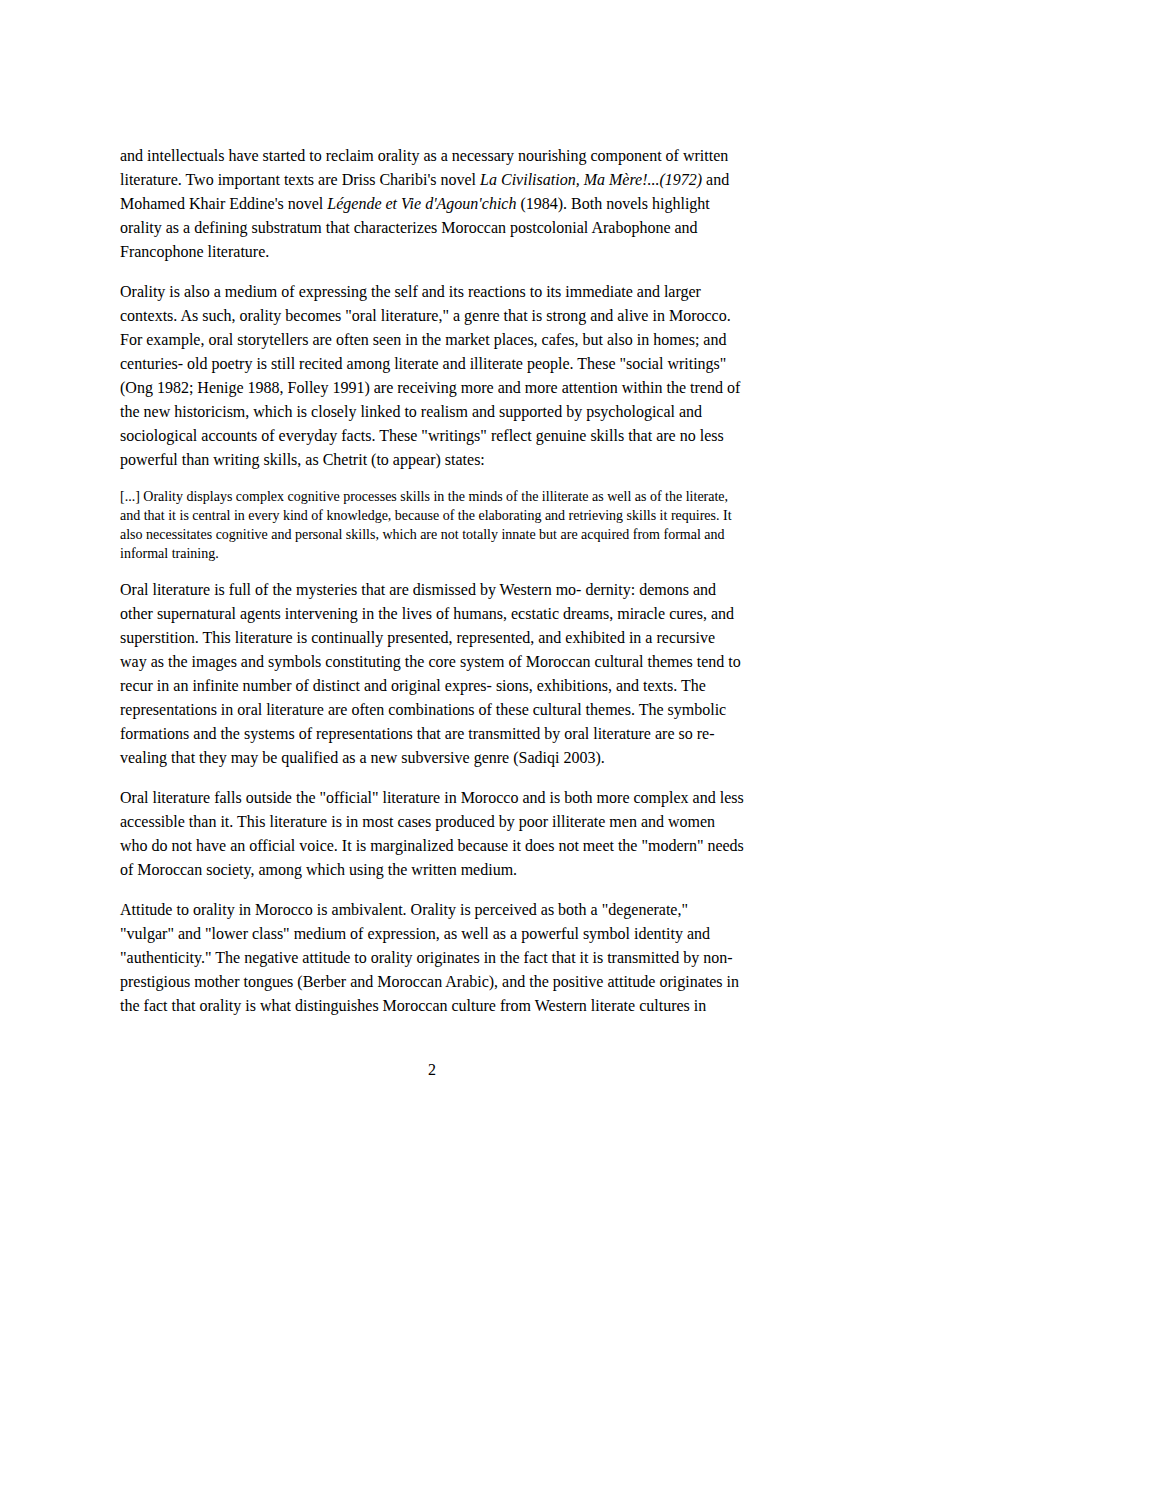and intellectuals have started to reclaim orality as a necessary nourishing component of written literature. Two important texts are Driss Charibi's novel La Civilisation, Ma Mère!...(1972) and Mohamed Khair Eddine's novel Légende et Vie d'Agoun'chich (1984). Both novels highlight orality as a defining substratum that characterizes Moroccan postcolonial Arabophone and Francophone literature.
Orality is also a medium of expressing the self and its reactions to its immediate and larger contexts. As such, orality becomes "oral literature," a genre that is strong and alive in Morocco. For example, oral storytellers are often seen in the market places, cafes, but also in homes; and centuries- old poetry is still recited among literate and illiterate people. These "social writings" (Ong 1982; Henige 1988, Folley 1991) are receiving more and more attention within the trend of the new historicism, which is closely linked to realism and supported by psychological and sociological accounts of everyday facts. These "writings" reflect genuine skills that are no less powerful than writing skills, as Chetrit (to appear) states:
[...] Orality displays complex cognitive processes skills in the minds of the illiterate as well as of the literate, and that it is central in every kind of knowledge, because of the elaborating and retrieving skills it requires. It also necessitates cognitive and personal skills, which are not totally innate but are acquired from formal and informal training.
Oral literature is full of the mysteries that are dismissed by Western mo- dernity: demons and other supernatural agents intervening in the lives of humans, ecstatic dreams, miracle cures, and superstition. This literature is continually presented, represented, and exhibited in a recursive way as the images and symbols constituting the core system of Moroccan cultural themes tend to recur in an infinite number of distinct and original expres- sions, exhibitions, and texts. The representations in oral literature are often combinations of these cultural themes. The symbolic formations and the systems of representations that are transmitted by oral literature are so re- vealing that they may be qualified as a new subversive genre (Sadiqi 2003).
Oral literature falls outside the "official" literature in Morocco and is both more complex and less accessible than it. This literature is in most cases produced by poor illiterate men and women who do not have an official voice. It is marginalized because it does not meet the "modern" needs of Moroccan society, among which using the written medium.
Attitude to orality in Morocco is ambivalent. Orality is perceived as both a "degenerate," "vulgar" and "lower class" medium of expression, as well as a powerful symbol identity and "authenticity." The negative attitude to orality originates in the fact that it is transmitted by non-prestigious mother tongues (Berber and Moroccan Arabic), and the positive attitude originates in the fact that orality is what distinguishes Moroccan culture from Western literate cultures in
2